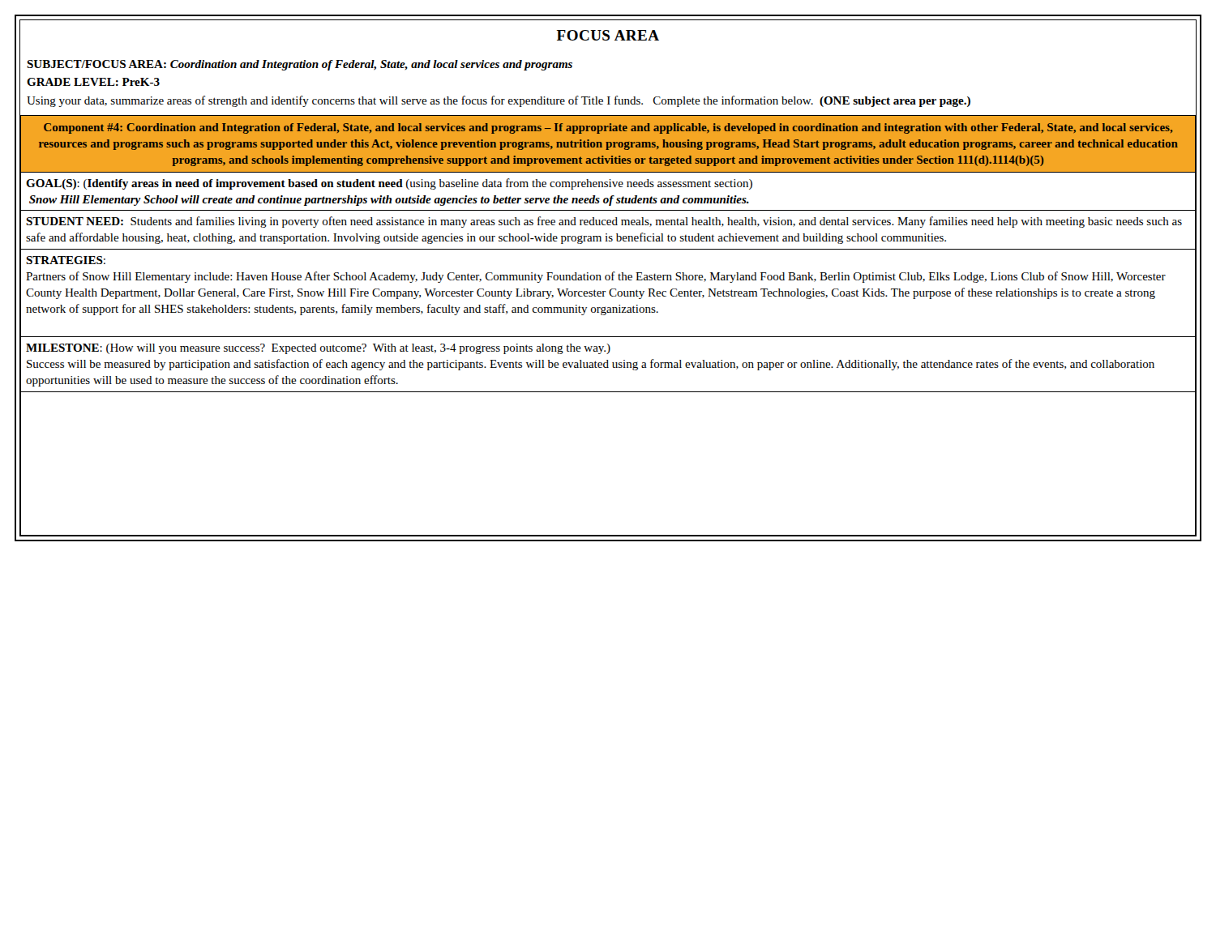FOCUS AREA
SUBJECT/FOCUS AREA: Coordination and Integration of Federal, State, and local services and programs
GRADE LEVEL: PreK-3
Using your data, summarize areas of strength and identify concerns that will serve as the focus for expenditure of Title I funds. Complete the information below. (ONE subject area per page.)
| Component #4: Coordination and Integration of Federal, State, and local services and programs – If appropriate and applicable, is developed in coordination and integration with other Federal, State, and local services, resources and programs such as programs supported under this Act, violence prevention programs, nutrition programs, housing programs, Head Start programs, adult education programs, career and technical education programs, and schools implementing comprehensive support and improvement activities or targeted support and improvement activities under Section 111(d).1114(b)(5) |
| GOAL(S) : ( Identify areas in need of improvement based on student need (using baseline data from the comprehensive needs assessment section) Snow Hill Elementary School will create and continue partnerships with outside agencies to better serve the needs of students and communities. |
| STUDENT NEED: Students and families living in poverty often need assistance in many areas such as free and reduced meals, mental health, health, vision, and dental services. Many families need help with meeting basic needs such as safe and affordable housing, heat, clothing, and transportation. Involving outside agencies in our school-wide program is beneficial to student achievement and building school communities. |
| STRATEGIES : Partners of Snow Hill Elementary include: Haven House After School Academy, Judy Center, Community Foundation of the Eastern Shore, Maryland Food Bank, Berlin Optimist Club, Elks Lodge, Lions Club of Snow Hill, Worcester County Health Department, Dollar General, Care First, Snow Hill Fire Company, Worcester County Library, Worcester County Rec Center, Netstream Technologies, Coast Kids. The purpose of these relationships is to create a strong network of support for all SHES stakeholders: students, parents, family members, faculty and staff, and community organizations. |
| MILESTONE : (How will you measure success? Expected outcome? With at least, 3-4 progress points along the way.) Success will be measured by participation and satisfaction of each agency and the participants. Events will be evaluated using a formal evaluation, on paper or online. Additionally, the attendance rates of the events, and collaboration opportunities will be used to measure the success of the coordination efforts. |